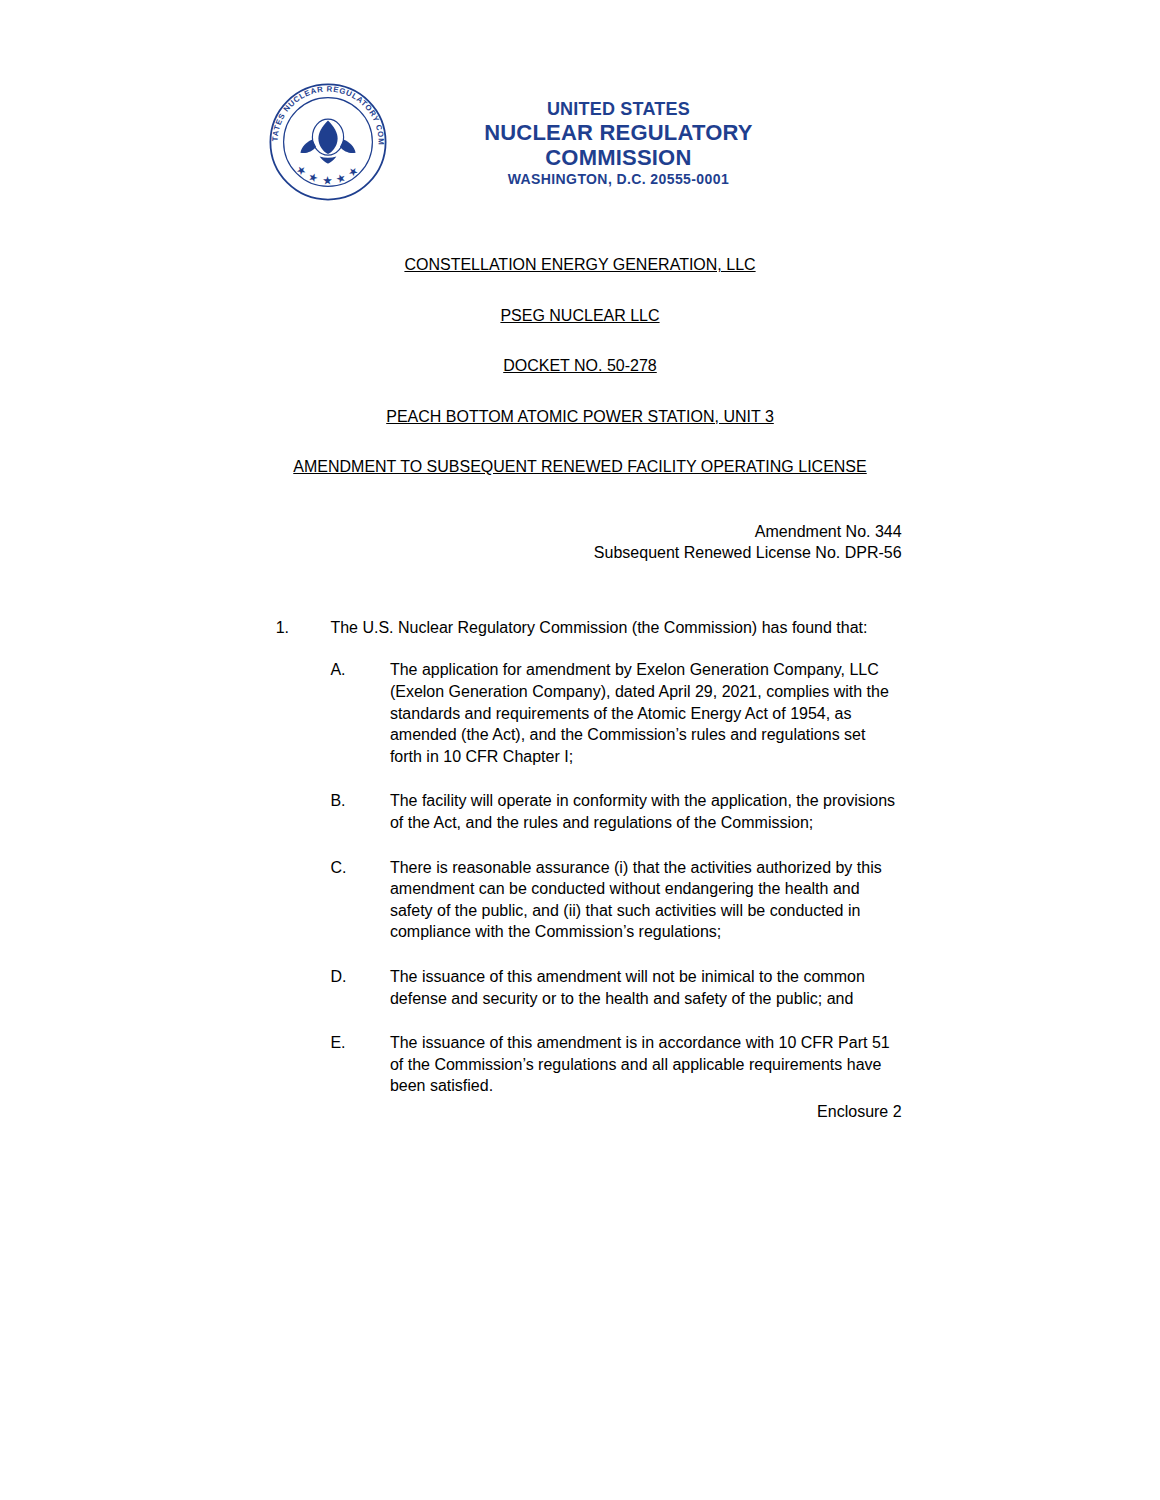UNITED STATES NUCLEAR REGULATORY COMMISSION ★ ★ ★ ★ ★
UNITED STATES
NUCLEAR REGULATORY COMMISSION
WASHINGTON, D.C. 20555-0001
CONSTELLATION ENERGY GENERATION, LLC
PSEG NUCLEAR LLC
DOCKET NO. 50-278
PEACH BOTTOM ATOMIC POWER STATION, UNIT 3
AMENDMENT TO SUBSEQUENT RENEWED FACILITY OPERATING LICENSE
Amendment No. 344
Subsequent Renewed License No. DPR-56
1.
The U.S. Nuclear Regulatory Commission (the Commission) has found that:
A.
The application for amendment by Exelon Generation Company, LLC (Exelon Generation Company), dated April 29, 2021, complies with the standards and requirements of the Atomic Energy Act of 1954, as amended (the Act), and the Commission’s rules and regulations set forth in 10 CFR Chapter I;
B.
The facility will operate in conformity with the application, the provisions of the Act, and the rules and regulations of the Commission;
C.
There is reasonable assurance (i) that the activities authorized by this amendment can be conducted without endangering the health and safety of the public, and (ii) that such activities will be conducted in compliance with the Commission’s regulations;
D.
The issuance of this amendment will not be inimical to the common defense and security or to the health and safety of the public; and
E.
The issuance of this amendment is in accordance with 10 CFR Part 51 of the Commission’s regulations and all applicable requirements have been satisfied.
Enclosure 2